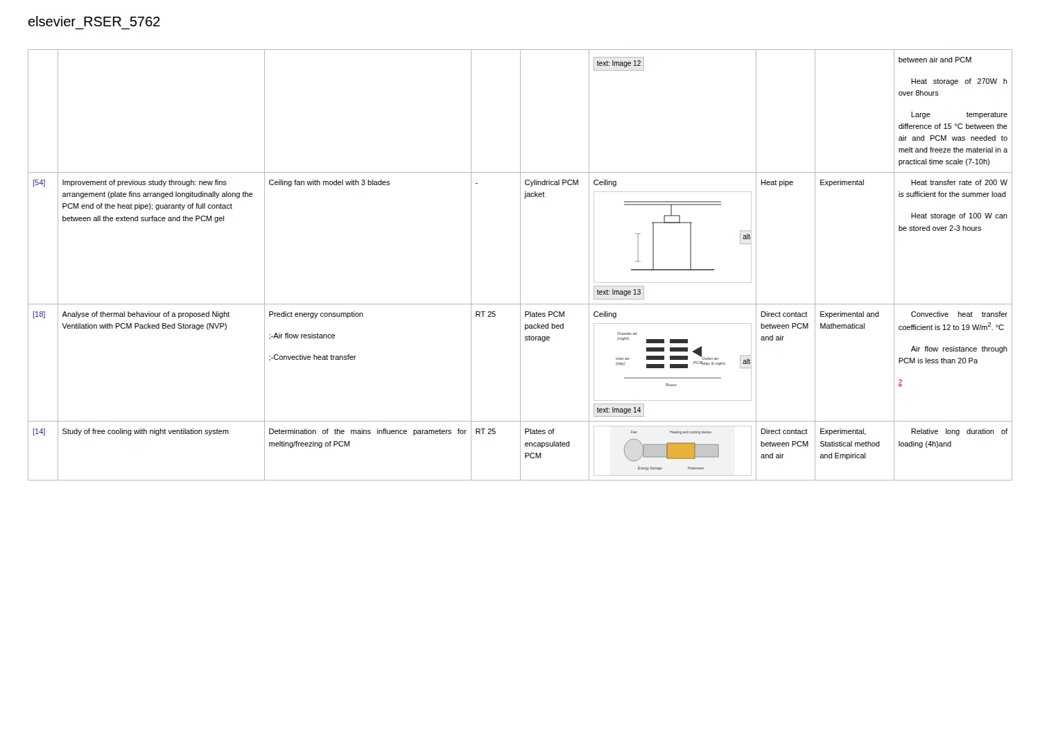elsevier_RSER_5762
| | | | | | text: Image 12 | | | between air and PCM Heat storage of 270W h over 8hours Large temperature difference of 15 °C between the air and PCM was needed to melt and freeze the material in a practical time scale (7-10h) |
| [54] | Improvement of previous study through: new fins arrangement (plate fins arranged longitudinally along the PCM end of the heat pipe); guaranty of full contact between all the extend surface and the PCM gel | Ceiling fan with model with 3 blades | - | Cylindrical PCM jacket | Ceiling alt- text: Image 13 | Heat pipe | Experimental | Heat transfer rate of 200 W is sufficient for the summer load Heat storage of 100 W can be stored over 2-3 hours |
| [18] | Analyse of thermal behaviour of a proposed Night Ventilation with PCM Packed Bed Storage (NVP) | Predict energy consumption ;-Air flow resistance ;-Convective heat transfer | RT 25 | Plates PCM packed bed storage | Ceiling Outside air (night) PCM Inlet air (day) Outlet air (day & night) Room alt- text: Image 14 | Direct contact between PCM and air | Experimental and Mathematical | Convective heat transfer coefficient is 12 to 19 W/m 2 . °C Air flow resistance through PCM is less than 20 Pa 2 |
| [14] | Study of free cooling with night ventilation system | Determination of the mains influence parameters for melting/freezing of PCM | RT 25 | Plates of encapsulated PCM | Fan Heating and cooling device Energy Storage Flowmeter | Direct contact between PCM and air | Experimental, Statistical method and Empirical | Relative long duration of loading (4h)and |